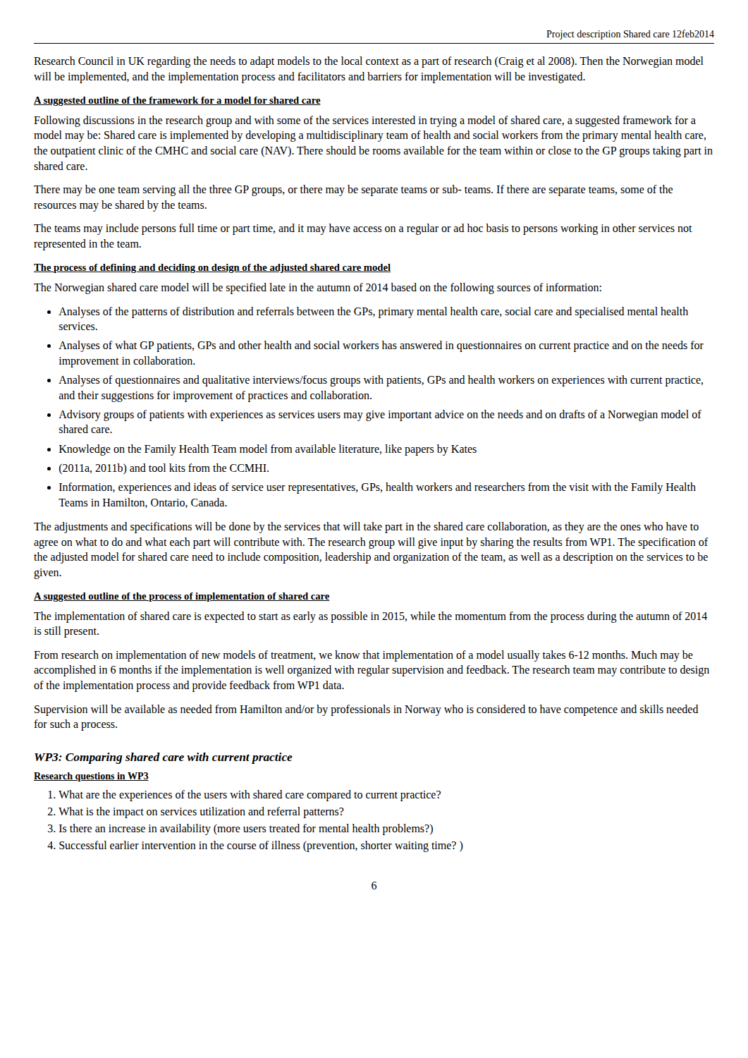Project description Shared care 12feb2014
Research Council in UK regarding the needs to adapt models to the local context as a part of research (Craig et al 2008). Then the Norwegian model will be implemented, and the implementation process and facilitators and barriers for implementation will be investigated.
A suggested outline of the framework for a model for shared care
Following discussions in the research group and with some of the services interested in trying a model of shared care, a suggested framework for a model may be: Shared care is implemented by developing a multidisciplinary team of health and social workers from the primary mental health care, the outpatient clinic of the CMHC and social care (NAV). There should be rooms available for the team within or close to the GP groups taking part in shared care.
There may be one team serving all the three GP groups, or there may be separate teams or sub- teams. If there are separate teams, some of the resources may be shared by the teams.
The teams may include persons full time or part time, and it may have access on a regular or ad hoc basis to persons working in other services not represented in the team.
The process of defining and deciding on design of the adjusted shared care model
The Norwegian shared care model will be specified late in the autumn of 2014 based on the following sources of information:
Analyses of the patterns of distribution and referrals between the GPs, primary mental health care, social care and specialised mental health services.
Analyses of what GP patients, GPs and other health and social workers has answered in questionnaires on current practice and on the needs for improvement in collaboration.
Analyses of questionnaires and qualitative interviews/focus groups with patients, GPs and health workers on experiences with current practice, and their suggestions for improvement of practices and collaboration.
Advisory groups of patients with experiences as services users may give important advice on the needs and on drafts of a Norwegian model of shared care.
Knowledge on the Family Health Team model from available literature, like papers by Kates
(2011a, 2011b) and tool kits from the CCMHI.
Information, experiences and ideas of service user representatives, GPs, health workers and researchers from the visit with the Family Health Teams in Hamilton, Ontario, Canada.
The adjustments and specifications will be done by the services that will take part in the shared care collaboration, as they are the ones who have to agree on what to do and what each part will contribute with. The research group will give input by sharing the results from WP1. The specification of the adjusted model for shared care need to include composition, leadership and organization of the team, as well as a description on the services to be given.
A suggested outline of the process of implementation of shared care
The implementation of shared care is expected to start as early as possible in 2015, while the momentum from the process during the autumn of 2014 is still present.
From research on implementation of new models of treatment, we know that implementation of a model usually takes 6-12 months. Much may be accomplished in 6 months if the implementation is well organized with regular supervision and feedback. The research team may contribute to design of the implementation process and provide feedback from WP1 data.
Supervision will be available as needed from Hamilton and/or by professionals in Norway who is considered to have competence and skills needed for such a process.
WP3: Comparing shared care with current practice
Research questions in WP3
What are the experiences of the users with shared care compared to current practice?
What is the impact on services utilization and referral patterns?
Is there an increase in availability (more users treated for mental health problems?)
Successful earlier intervention in the course of illness (prevention, shorter waiting time? )
6